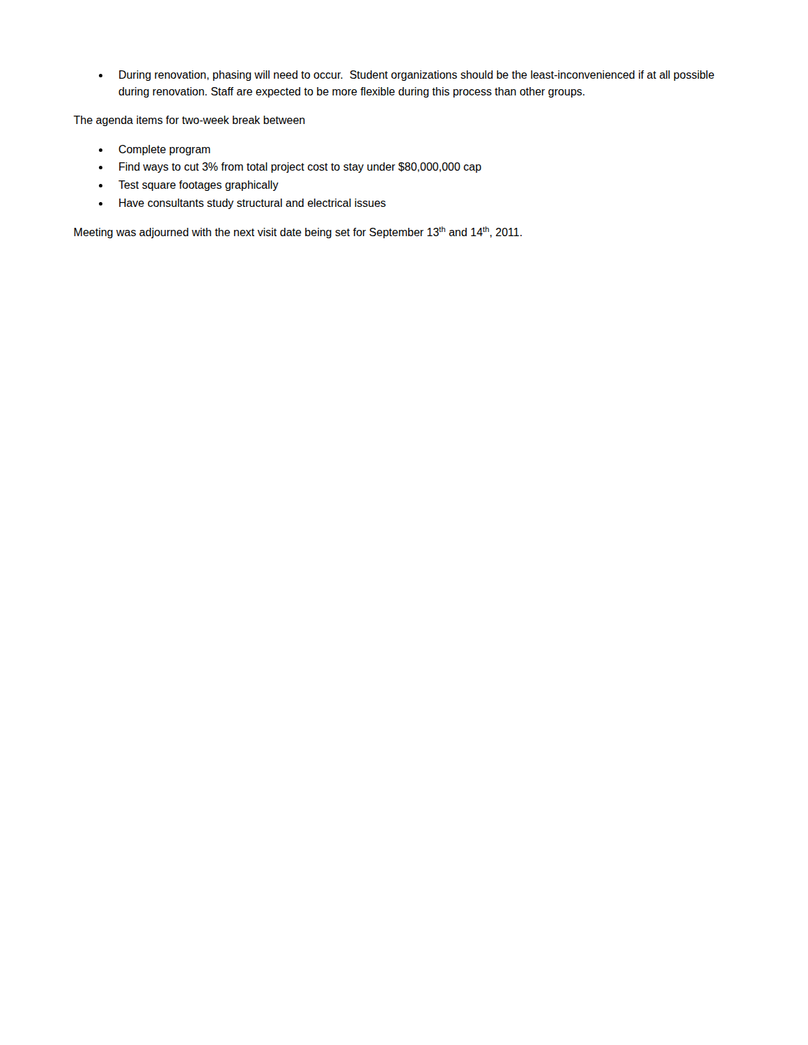During renovation, phasing will need to occur. Student organizations should be the least-inconvenienced if at all possible during renovation. Staff are expected to be more flexible during this process than other groups.
The agenda items for two-week break between
Complete program
Find ways to cut 3% from total project cost to stay under $80,000,000 cap
Test square footages graphically
Have consultants study structural and electrical issues
Meeting was adjourned with the next visit date being set for September 13th and 14th, 2011.